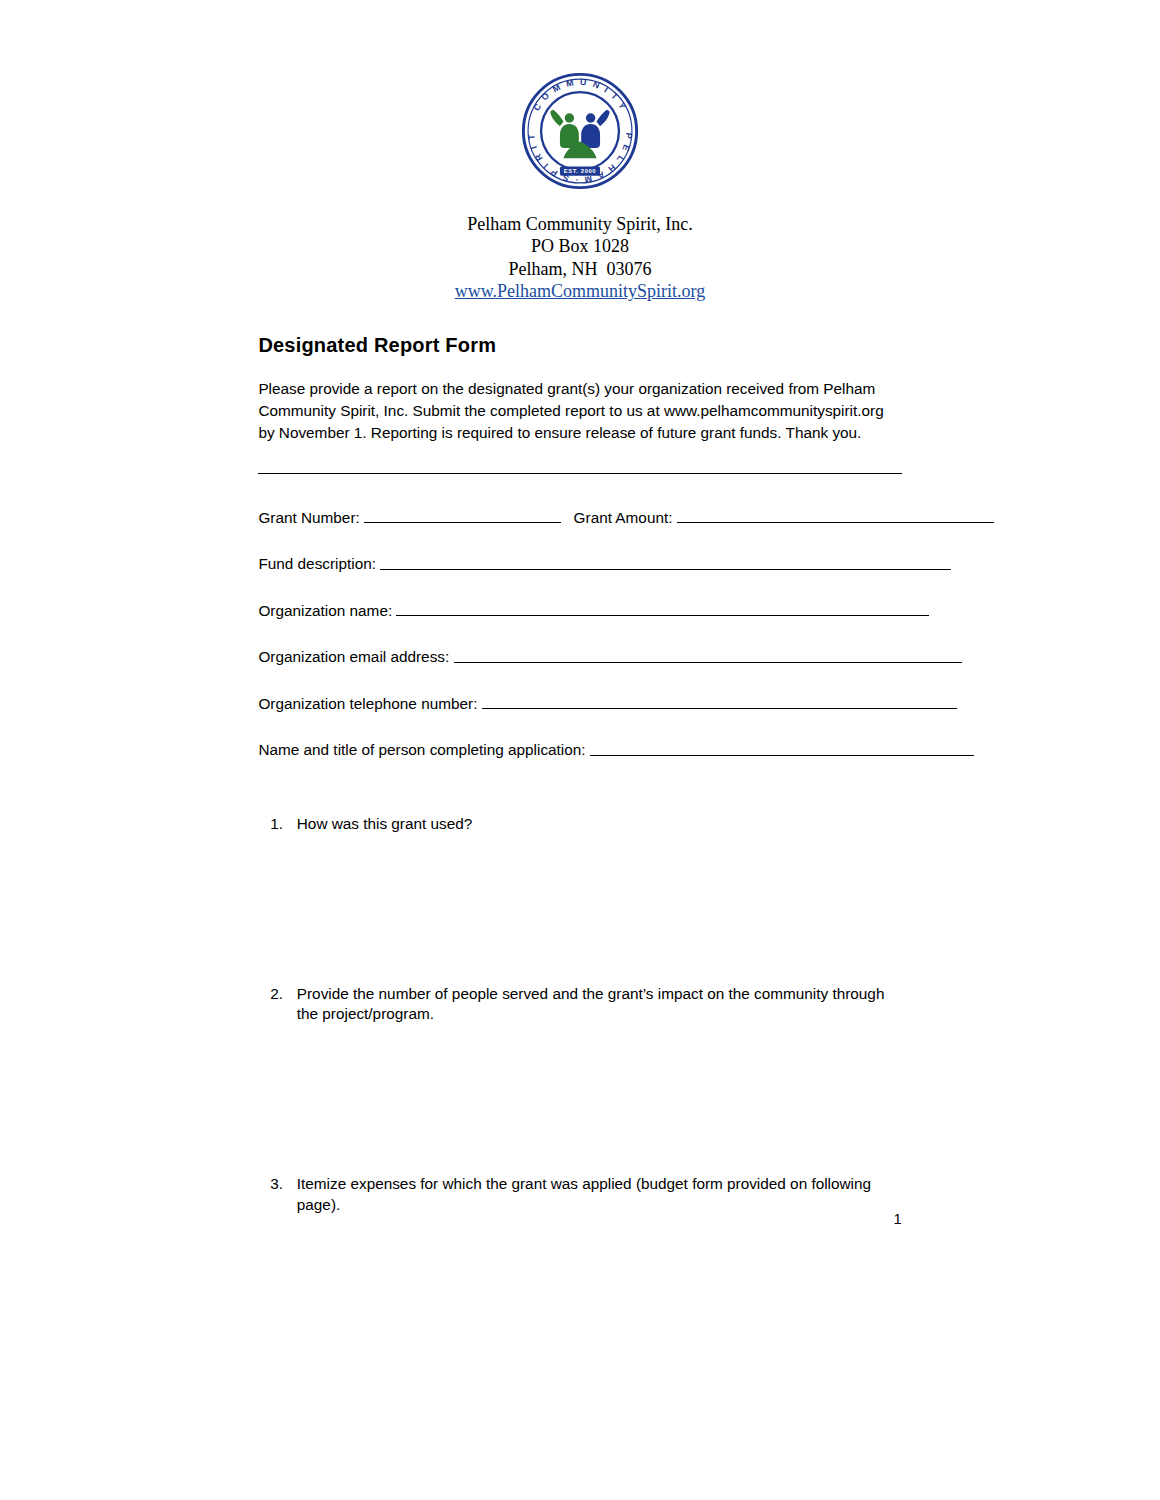C O M M U N I T Y P E L H A M · S P I R I T EST. 2000
Pelham Community Spirit, Inc.
PO Box 1028
Pelham, NH 03076
www.PelhamCommunitySpirit.org
Designated Report Form
Please provide a report on the designated grant(s) your organization received from Pelham Community Spirit, Inc. Submit the completed report to us at www.pelhamcommunityspirit.org by November 1. Reporting is required to ensure release of future grant funds. Thank you.
Grant Number: Grant Amount:
Fund description:
Organization name:
Organization email address:
Organization telephone number:
Name and title of person completing application:
How was this grant used?
Provide the number of people served and the grant’s impact on the community through the project/program.
Itemize expenses for which the grant was applied (budget form provided on following page).
1